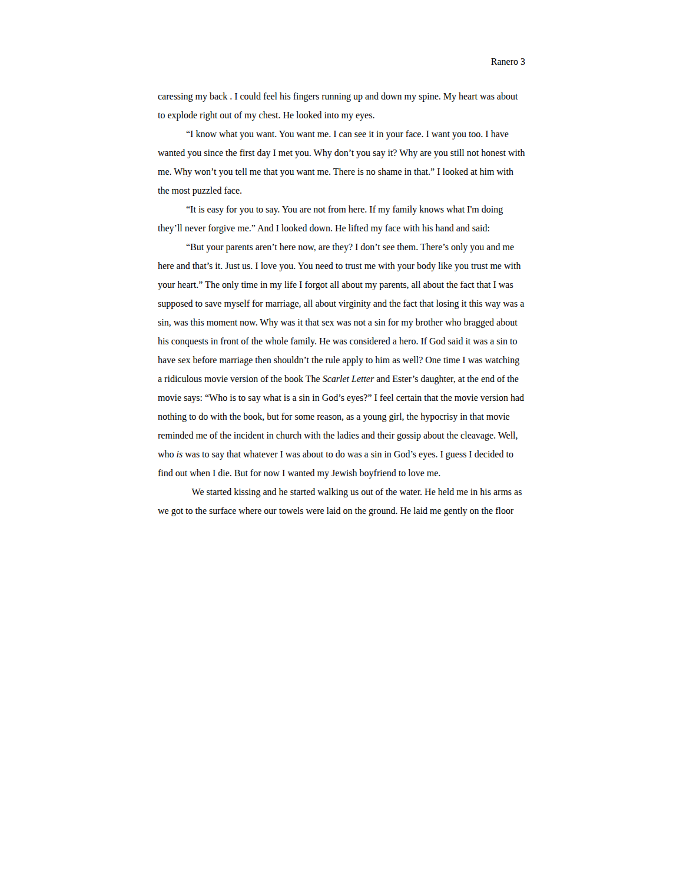Ranero 3
caressing my back . I could feel his fingers running up and down my spine. My heart was about to explode right out of my chest. He looked into my eyes.
“I know what you want. You want me. I can see it in your face. I want you too. I have wanted you since the first day I met you. Why don’t you say it? Why are you still not honest with me. Why won’t you tell me that you want me. There is no shame in that.” I looked at him with the most puzzled face.
“It is easy for you to say. You are not from here. If my family knows what I'm doing they’ll never forgive me.” And I looked down. He lifted my face with his hand and said:
“But your parents aren’t here now, are they? I don’t see them. There’s only you and me here and that’s it. Just us. I love you. You need to trust me with your body like you trust me with your heart.” The only time in my life I forgot all about my parents, all about the fact that I was supposed to save myself for marriage, all about virginity and the fact that losing it this way was a sin, was this moment now. Why was it that sex was not a sin for my brother who bragged about his conquests in front of the whole family. He was considered a hero. If God said it was a sin to have sex before marriage then shouldn’t the rule apply to him as well? One time I was watching a ridiculous movie version of the book The Scarlet Letter and Ester’s daughter, at the end of the movie says: “Who is to say what is a sin in God’s eyes?” I feel certain that the movie version had nothing to do with the book, but for some reason, as a young girl, the hypocrisy in that movie reminded me of the incident in church with the ladies and their gossip about the cleavage. Well, who is was to say that whatever I was about to do was a sin in God’s eyes. I guess I decided to find out when I die. But for now I wanted my Jewish boyfriend to love me.
We started kissing and he started walking us out of the water. He held me in his arms as we got to the surface where our towels were laid on the ground. He laid me gently on the floor